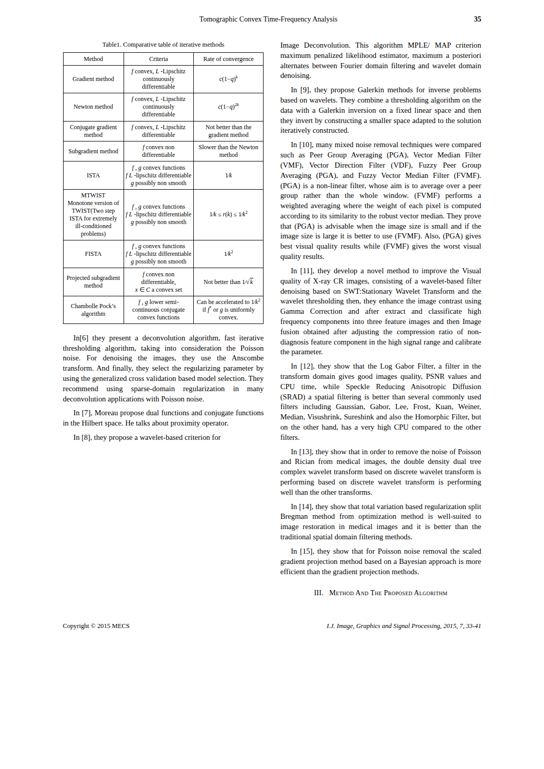Tomographic Convex Time-Frequency Analysis 35
Table1. Comparative table of iterative methods
| Method | Criteria | Rate of convergence |
| --- | --- | --- |
| Gradient method | f convex, L -Lipschitz continuously differentiable | c (1− q ) k |
| Newton method | f convex, L -Lipschitz continuously differentiable | c (1− q ) 2 k |
| Conjugate gradient method | f convex, L -Lipschitz differentiable | Not better than the gradient method |
| Subgradient method | f convex non differentiable | Slower than the Newton method |
| ISTA | f , g convex functions f L -lipschitz differentiable g possibly non smooth | 1⁄ k |
| MTWIST Monotone version of TWIST(Two step ISTA for extremely ill-conditioned problems) | f , g convex functions f L -lipschitz differentiable g possibly non smooth | 1⁄ k ≤ r ( k ) ≤ 1⁄ k 2 |
| FISTA | f , g convex functions f L -lipschitz differentiable g possibly non smooth | 1⁄ k 2 |
| Projected subgradient method | f convex non differentiable, x ∈ C a convex set | Not better than 1⁄ √ k |
| Chambolle Pock’s algorithm | f , g lower semi-continuous conjugate convex functions | Can be accelerated to 1⁄ k 2 if f * or g is uniformly convex. |
In[6] they present a deconvolution algorithm, fast iterative thresholding algorithm, taking into consideration the Poisson noise. For denoising the images, they use the Anscombe transform. And finally, they select the regularizing parameter by using the generalized cross validation based model selection. They recommend using sparse-domain regularization in many deconvolution applications with Poisson noise.
In [7], Moreau propose dual functions and conjugate functions in the Hilbert space. He talks about proximity operator.
In [8], they propose a wavelet-based criterion for
Image Deconvolution. This algorithm MPLE/ MAP criterion maximum penalized likelihood estimator, maximum a posteriori alternates between Fourier domain filtering and wavelet domain denoising.
In [9], they propose Galerkin methods for inverse problems based on wavelets. They combine a thresholding algorithm on the data with a Galerkin inversion on a fixed linear space and then they invert by constructing a smaller space adapted to the solution iteratively constructed.
In [10], many mixed noise removal techniques were compared such as Peer Group Averaging (PGA), Vector Median Filter (VMF), Vector Direction Filter (VDF), Fuzzy Peer Group Averaging (PGA), and Fuzzy Vector Median Filter (FVMF). (PGA) is a non-linear filter, whose aim is to average over a peer group rather than the whole window. (FVMF) performs a weighted averaging where the weight of each pixel is computed according to its similarity to the robust vector median. They prove that (PGA) is advisable when the image size is small and if the image size is large it is better to use (FVMF). Also, (PGA) gives best visual quality results while (FVMF) gives the worst visual quality results.
In [11], they develop a novel method to improve the Visual quality of X-ray CR images, consisting of a wavelet-based filter denoising based on SWT:Stationary Wavelet Transform and the wavelet thresholding then, they enhance the image contrast using Gamma Correction and after extract and classificate high frequency components into three feature images and then Image fusion obtained after adjusting the compression ratio of non-diagnosis feature component in the high signal range and calibrate the parameter.
In [12], they show that the Log Gabor Filter, a filter in the transform domain gives good images quality, PSNR values and CPU time, while Speckle Reducing Anisotropic Diffusion (SRAD) a spatial filtering is better than several commonly used filters including Gaussian, Gabor, Lee, Frost, Kuan, Weiner, Median, Visushrink, Sureshink and also the Homorphic Filter, but on the other hand, has a very high CPU compared to the other filters.
In [13], they show that in order to remove the noise of Poisson and Rician from medical images, the double density dual tree complex wavelet transform based on discrete wavelet transform is performing based on discrete wavelet transform is performing well than the other transforms.
In [14], they show that total variation based regularization split Bregman method from optimization method is well-suited to image restoration in medical images and it is better than the traditional spatial domain filtering methods.
In [15], they show that for Poisson noise removal the scaled gradient projection method based on a Bayesian approach is more efficient than the gradient projection methods.
III. Method And The Proposed Algorithm
Copyright © 2015 MECS I.J. Image, Graphics and Signal Processing, 2015, 7, 33-41